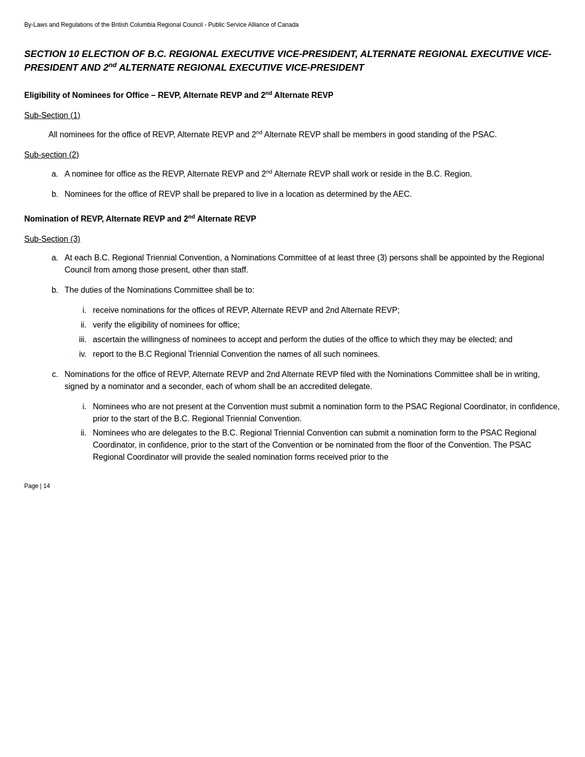By-Laws and Regulations of the British Columbia Regional Council - Public Service Alliance of Canada
SECTION 10 ELECTION OF B.C. REGIONAL EXECUTIVE VICE-PRESIDENT, ALTERNATE REGIONAL EXECUTIVE VICE-PRESIDENT AND 2nd ALTERNATE REGIONAL EXECUTIVE VICE-PRESIDENT
Eligibility of Nominees for Office – REVP, Alternate REVP and 2nd Alternate REVP
Sub-Section (1)
All nominees for the office of REVP, Alternate REVP and 2nd Alternate REVP shall be members in good standing of the PSAC.
Sub-section (2)
A nominee for office as the REVP, Alternate REVP and 2nd Alternate REVP shall work or reside in the B.C. Region.
Nominees for the office of REVP shall be prepared to live in a location as determined by the AEC.
Nomination of REVP, Alternate REVP and 2nd Alternate REVP
Sub-Section (3)
At each B.C. Regional Triennial Convention, a Nominations Committee of at least three (3) persons shall be appointed by the Regional Council from among those present, other than staff.
The duties of the Nominations Committee shall be to:
receive nominations for the offices of REVP, Alternate REVP and 2nd Alternate REVP;
verify the eligibility of nominees for office;
ascertain the willingness of nominees to accept and perform the duties of the office to which they may be elected; and
report to the B.C Regional Triennial Convention the names of all such nominees.
Nominations for the office of REVP, Alternate REVP and 2nd Alternate REVP filed with the Nominations Committee shall be in writing, signed by a nominator and a seconder, each of whom shall be an accredited delegate.
Nominees who are not present at the Convention must submit a nomination form to the PSAC Regional Coordinator, in confidence, prior to the start of the B.C. Regional Triennial Convention.
Nominees who are delegates to the B.C. Regional Triennial Convention can submit a nomination form to the PSAC Regional Coordinator, in confidence, prior to the start of the Convention or be nominated from the floor of the Convention. The PSAC Regional Coordinator will provide the sealed nomination forms received prior to the
Page | 14